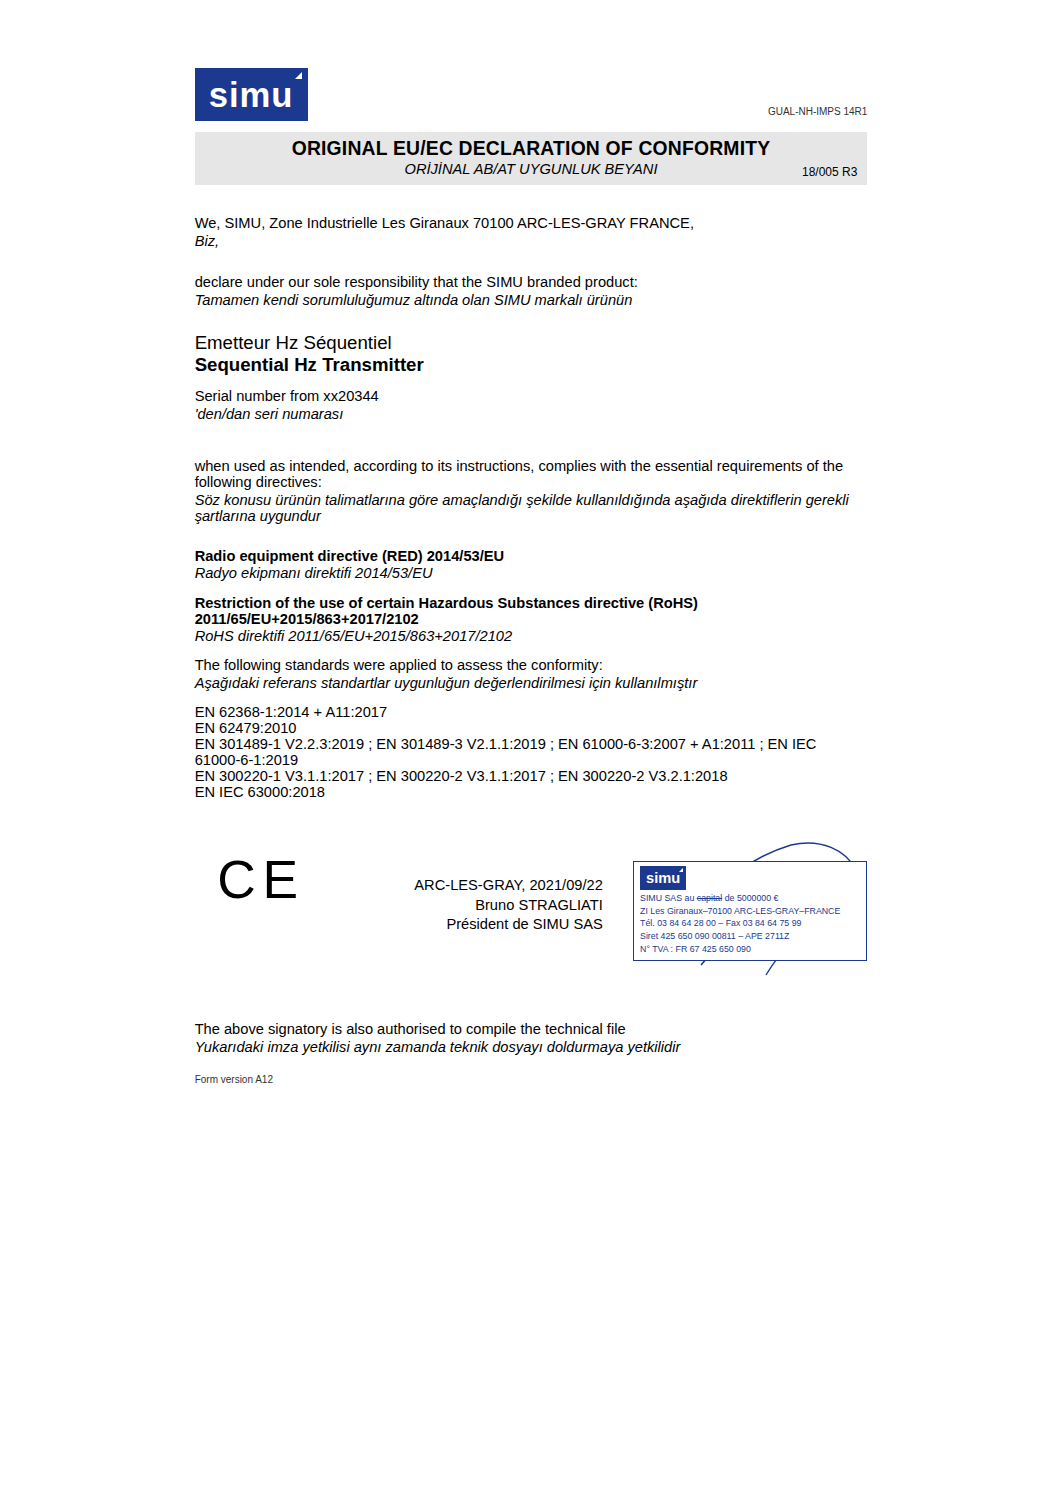simu
GUAL-NH-IMPS 14R1
ORIGINAL EU/EC DECLARATION OF CONFORMITY
ORİJİNAL AB/AT UYGUNLUK BEYANI
18/005 R3
We, SIMU, Zone Industrielle Les Giranaux 70100 ARC-LES-GRAY FRANCE,
Biz,
declare under our sole responsibility that the SIMU branded product:
Tamamen kendi sorumluluğumuz altında olan SIMU markalı ürünün
Emetteur Hz Séquentiel
Sequential Hz Transmitter
Serial number from xx20344
'den/dan seri numarası
when used as intended, according to its instructions, complies with the essential requirements of the following directives:
Söz konusu ürünün talimatlarına göre amaçlandığı şekilde kullanıldığında aşağıda direktiflerin gerekli şartlarına uygundur
Radio equipment directive (RED) 2014/53/EU
Radyo ekipmanı direktifi 2014/53/EU
Restriction of the use of certain Hazardous Substances directive (RoHS) 2011/65/EU+2015/863+2017/2102
RoHS direktifi 2011/65/EU+2015/863+2017/2102
The following standards were applied to assess the conformity:
Aşağıdaki referans standartlar uygunluğun değerlendirilmesi için kullanılmıştır
EN 62368‑1:2014 + A11:2017
EN 62479:2010
EN 301489‑1 V2.2.3:2019 ; EN 301489‑3 V2.1.1:2019 ; EN 61000‑6‑3:2007 + A1:2011 ; EN IEC 61000‑6‑1:2019
EN 300220‑1 V3.1.1:2017 ; EN 300220‑2 V3.1.1:2017 ; EN 300220‑2 V3.2.1:2018
EN IEC 63000:2018
C E
ARC-LES-GRAY, 2021/09/22
Bruno STRAGLIATI
Président de SIMU SAS
simu
SIMU SAS au capital de 5000000 €
ZI Les Giranaux–70100 ARC-LES-GRAY–FRANCE
Tél. 03 84 64 28 00 – Fax 03 84 64 75 99
Siret 425 650 090 00811 – APE 2711Z
N° TVA : FR 67 425 650 090
The above signatory is also authorised to compile the technical file
Yukarıdaki imza yetkilisi aynı zamanda teknik dosyayı doldurmaya yetkilidir
Form version A12